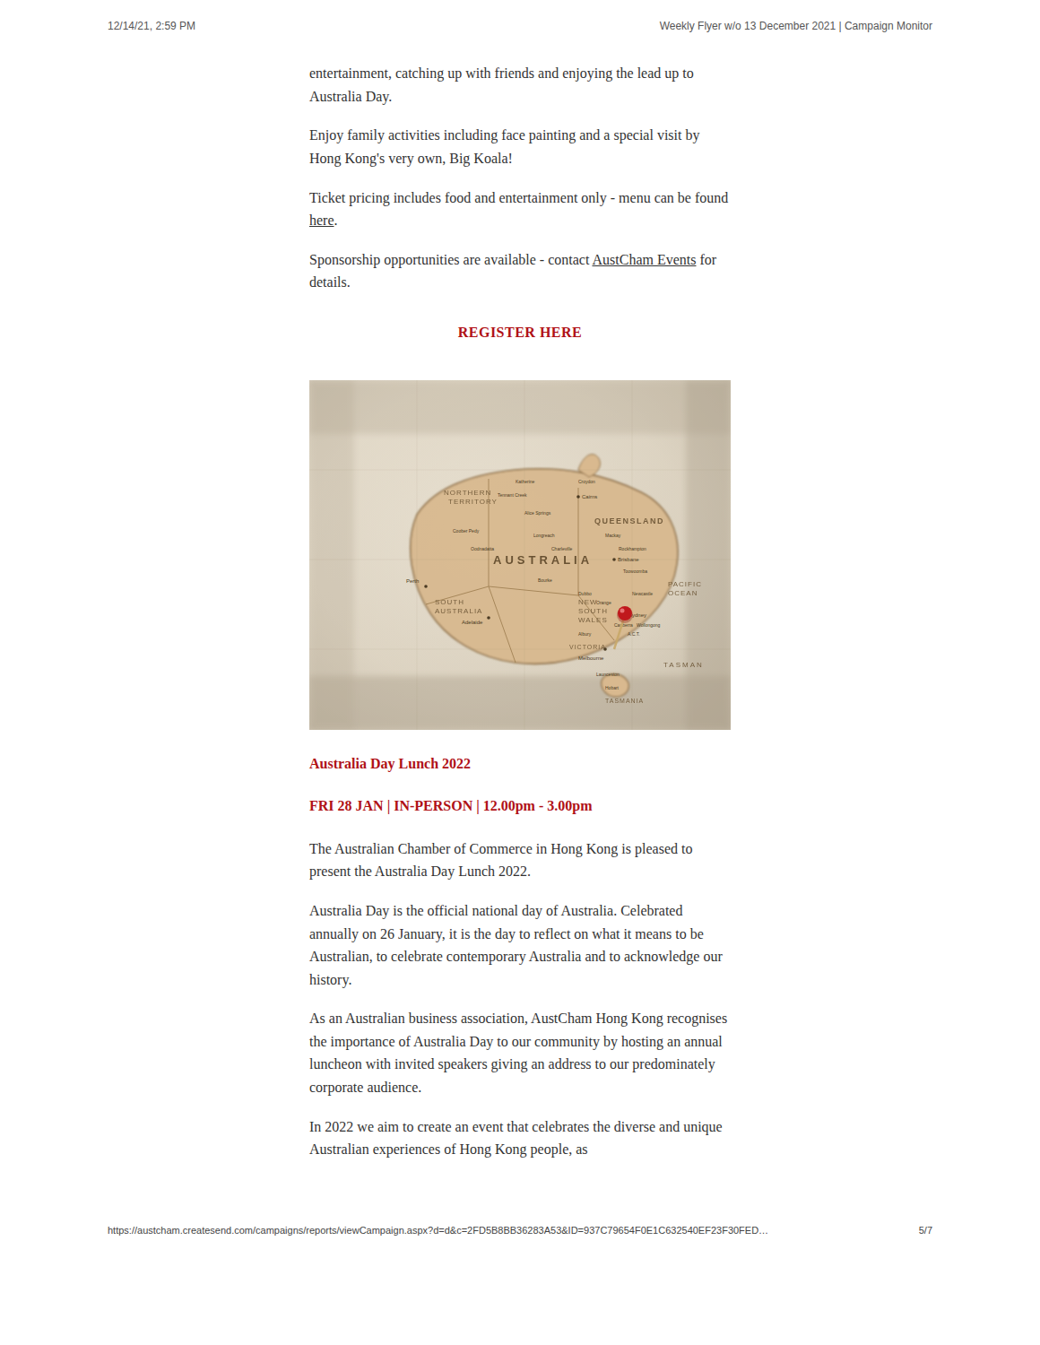12/14/21, 2:59 PM Weekly Flyer w/o 13 December 2021 | Campaign Monitor
entertainment, catching up with friends and enjoying the lead up to Australia Day.
Enjoy family activities including face painting and a special visit by Hong Kong's very own, Big Koala!
Ticket pricing includes food and entertainment only - menu can be found here.
Sponsorship opportunities are available - contact AustCham Events for details.
REGISTER HERE
NORTHERN TERRITORY QUEENSLAND AUSTRALIA SOUTH AUSTRALIA NEW SOUTH WALES VICTORIA PACIFIC OCEAN TASMAN TASMANIA Sydney Melbourne Cairns Brisbane Adelaide Perth Alice Springs Longreach Charleville Bourke Dubbo Orange Canberra A.C.T. Albury Oodnadatta Coober Pedy Tennant Creek Katherine Croydon Mackay Rockhampton Toowoomba Newcastle Wollongong Launceston Hobart
Australia Day Lunch 2022
FRI 28 JAN | IN-PERSON | 12.00pm - 3.00pm
The Australian Chamber of Commerce in Hong Kong is pleased to present the Australia Day Lunch 2022.
Australia Day is the official national day of Australia. Celebrated annually on 26 January, it is the day to reflect on what it means to be Australian, to celebrate contemporary Australia and to acknowledge our history.
As an Australian business association, AustCham Hong Kong recognises the importance of Australia Day to our community by hosting an annual luncheon with invited speakers giving an address to our predominately corporate audience.
In 2022 we aim to create an event that celebrates the diverse and unique Australian experiences of Hong Kong people, as
https://austcham.createsend.com/campaigns/reports/viewCampaign.aspx?d=d&c=2FD5B8BB36283A53&ID=937C79654F0E1C632540EF23F30FED… 5/7